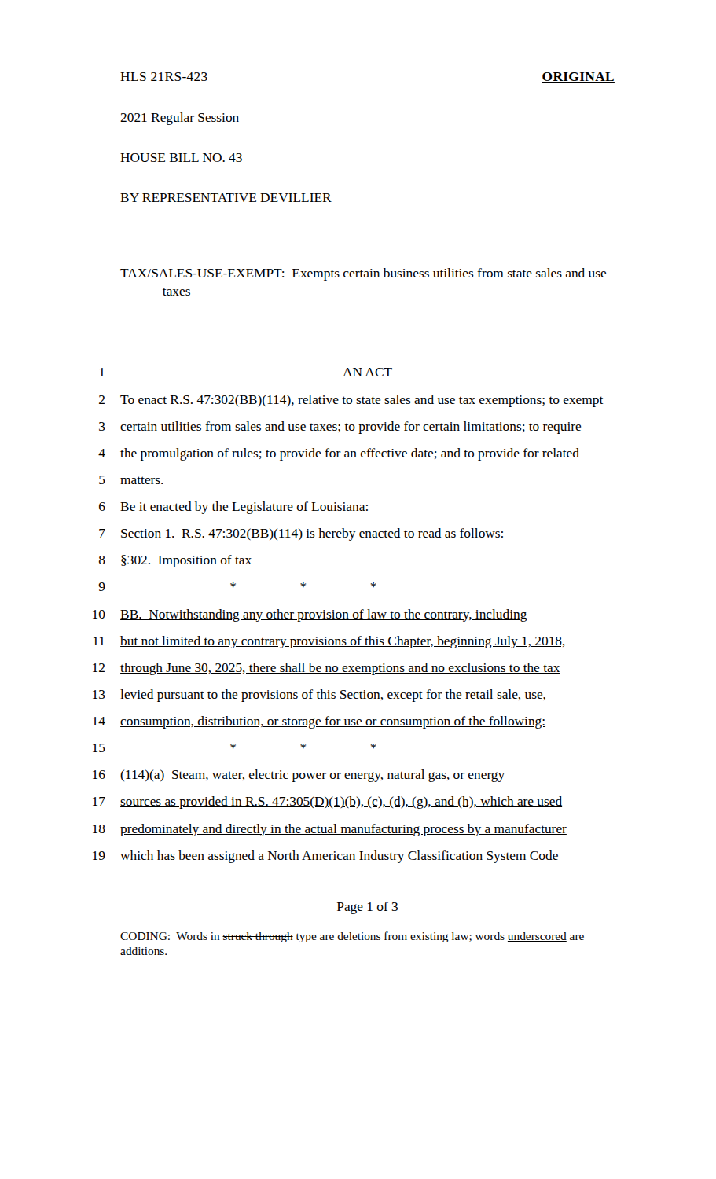HLS 21RS-423 ORIGINAL
2021 Regular Session
HOUSE BILL NO. 43
BY REPRESENTATIVE DEVILLIER
TAX/SALES-USE-EXEMPT: Exempts certain business utilities from state sales and use taxes
AN ACT
To enact R.S. 47:302(BB)(114), relative to state sales and use tax exemptions; to exempt
certain utilities from sales and use taxes; to provide for certain limitations; to require
the promulgation of rules; to provide for an effective date; and to provide for related
matters.
Be it enacted by the Legislature of Louisiana:
Section 1. R.S. 47:302(BB)(114) is hereby enacted to read as follows:
§302. Imposition of tax
* * *
BB. Notwithstanding any other provision of law to the contrary, including
but not limited to any contrary provisions of this Chapter, beginning July 1, 2018,
through June 30, 2025, there shall be no exemptions and no exclusions to the tax
levied pursuant to the provisions of this Section, except for the retail sale, use,
consumption, distribution, or storage for use or consumption of the following:
* * *
(114)(a) Steam, water, electric power or energy, natural gas, or energy
sources as provided in R.S. 47:305(D)(1)(b), (c), (d), (g), and (h), which are used
predominately and directly in the actual manufacturing process by a manufacturer
which has been assigned a North American Industry Classification System Code
Page 1 of 3
CODING: Words in struck through type are deletions from existing law; words underscored are additions.